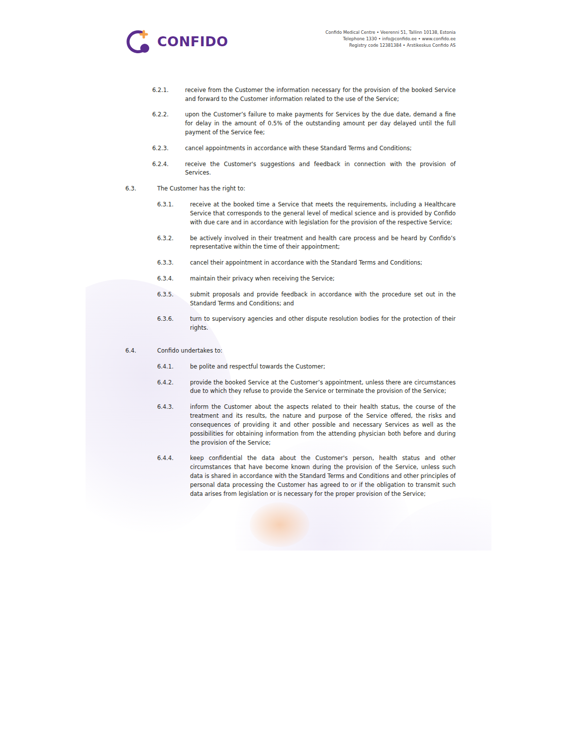CONFIDO
Confido Medical Centre • Veerenni 51, Tallinn 10138, Estonia
Telephone 1330 • info@confido.ee • www.confido.ee
Registry code 12381384 • Arstikeskus Confido AS
6.2.1. receive from the Customer the information necessary for the provision of the booked Service and forward to the Customer information related to the use of the Service;
6.2.2. upon the Customer’s failure to make payments for Services by the due date, demand a fine for delay in the amount of 0.5% of the outstanding amount per day delayed until the full payment of the Service fee;
6.2.3. cancel appointments in accordance with these Standard Terms and Conditions;
6.2.4. receive the Customer's suggestions and feedback in connection with the provision of Services.
6.3.
The Customer has the right to:
6.3.1. receive at the booked time a Service that meets the requirements, including a Healthcare Service that corresponds to the general level of medical science and is provided by Confido with due care and in accordance with legislation for the provision of the respective Service;
6.3.2. be actively involved in their treatment and health care process and be heard by Confido’s representative within the time of their appointment;
6.3.3. cancel their appointment in accordance with the Standard Terms and Conditions;
6.3.4. maintain their privacy when receiving the Service;
6.3.5. submit proposals and provide feedback in accordance with the procedure set out in the Standard Terms and Conditions; and
6.3.6. turn to supervisory agencies and other dispute resolution bodies for the protection of their rights.
6.4.
Confido undertakes to:
6.4.1. be polite and respectful towards the Customer;
6.4.2. provide the booked Service at the Customer’s appointment, unless there are circumstances due to which they refuse to provide the Service or terminate the provision of the Service;
6.4.3. inform the Customer about the aspects related to their health status, the course of the treatment and its results, the nature and purpose of the Service offered, the risks and consequences of providing it and other possible and necessary Services as well as the possibilities for obtaining information from the attending physician both before and during the provision of the Service;
6.4.4. keep confidential the data about the Customer's person, health status and other circumstances that have become known during the provision of the Service, unless such data is shared in accordance with the Standard Terms and Conditions and other principles of personal data processing the Customer has agreed to or if the obligation to transmit such data arises from legislation or is necessary for the proper provision of the Service;